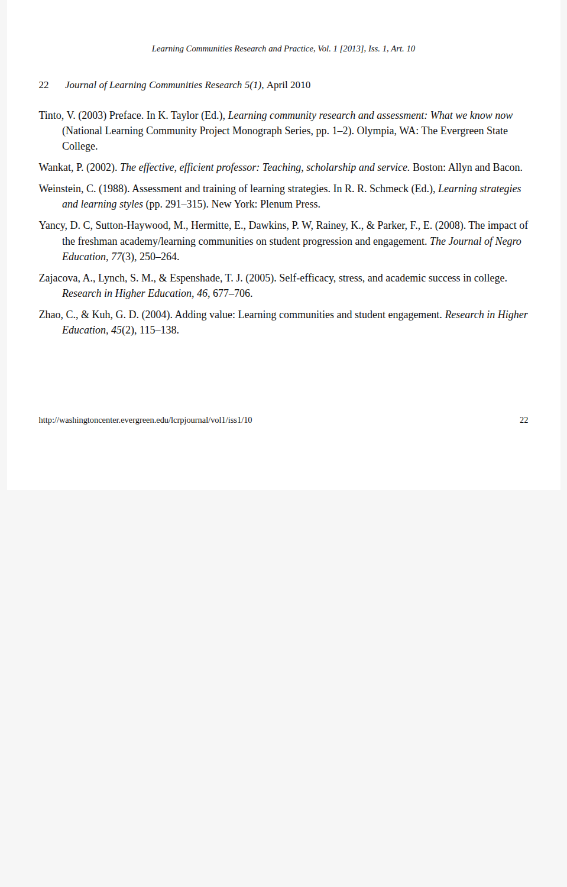Learning Communities Research and Practice, Vol. 1 [2013], Iss. 1, Art. 10
22 Journal of Learning Communities Research 5(1), April 2010
Tinto, V. (2003) Preface. In K. Taylor (Ed.), Learning community research and assessment: What we know now (National Learning Community Project Monograph Series, pp. 1–2). Olympia, WA: The Evergreen State College.
Wankat, P. (2002). The effective, efficient professor: Teaching, scholarship and service. Boston: Allyn and Bacon.
Weinstein, C. (1988). Assessment and training of learning strategies. In R. R. Schmeck (Ed.), Learning strategies and learning styles (pp. 291–315). New York: Plenum Press.
Yancy, D. C, Sutton-Haywood, M., Hermitte, E., Dawkins, P. W, Rainey, K., & Parker, F., E. (2008). The impact of the freshman academy/learning communities on student progression and engagement. The Journal of Negro Education, 77(3), 250–264.
Zajacova, A., Lynch, S. M., & Espenshade, T. J. (2005). Self-efficacy, stress, and academic success in college. Research in Higher Education, 46, 677–706.
Zhao, C., & Kuh, G. D. (2004). Adding value: Learning communities and student engagement. Research in Higher Education, 45(2), 115–138.
http://washingtoncenter.evergreen.edu/lcrpjournal/vol1/iss1/10 22